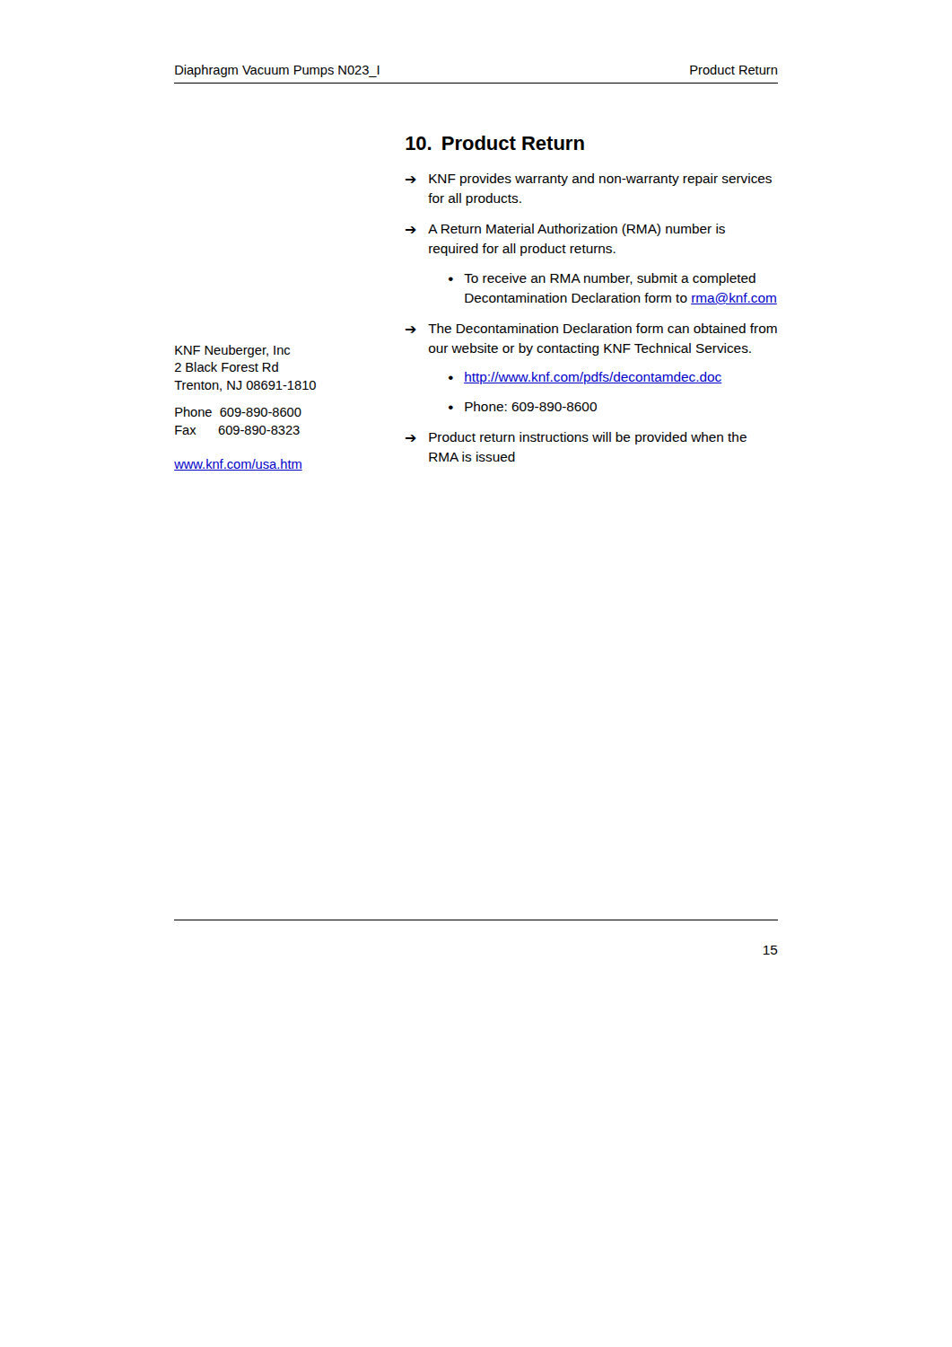Diaphragm Vacuum Pumps N023_I
Product Return
KNF Neuberger, Inc
2 Black Forest Rd
Trenton, NJ 08691-1810
Phone 609-890-8600
Fax 609-890-8323
www.knf.com/usa.htm
10. Product Return
KNF provides warranty and non-warranty repair services for all products.
A Return Material Authorization (RMA) number is required for all product returns.
To receive an RMA number, submit a completed Decontamination Declaration form to rma@knf.com
The Decontamination Declaration form can obtained from our website or by contacting KNF Technical Services.
http://www.knf.com/pdfs/decontamdec.doc
Phone: 609-890-8600
Product return instructions will be provided when the RMA is issued
15